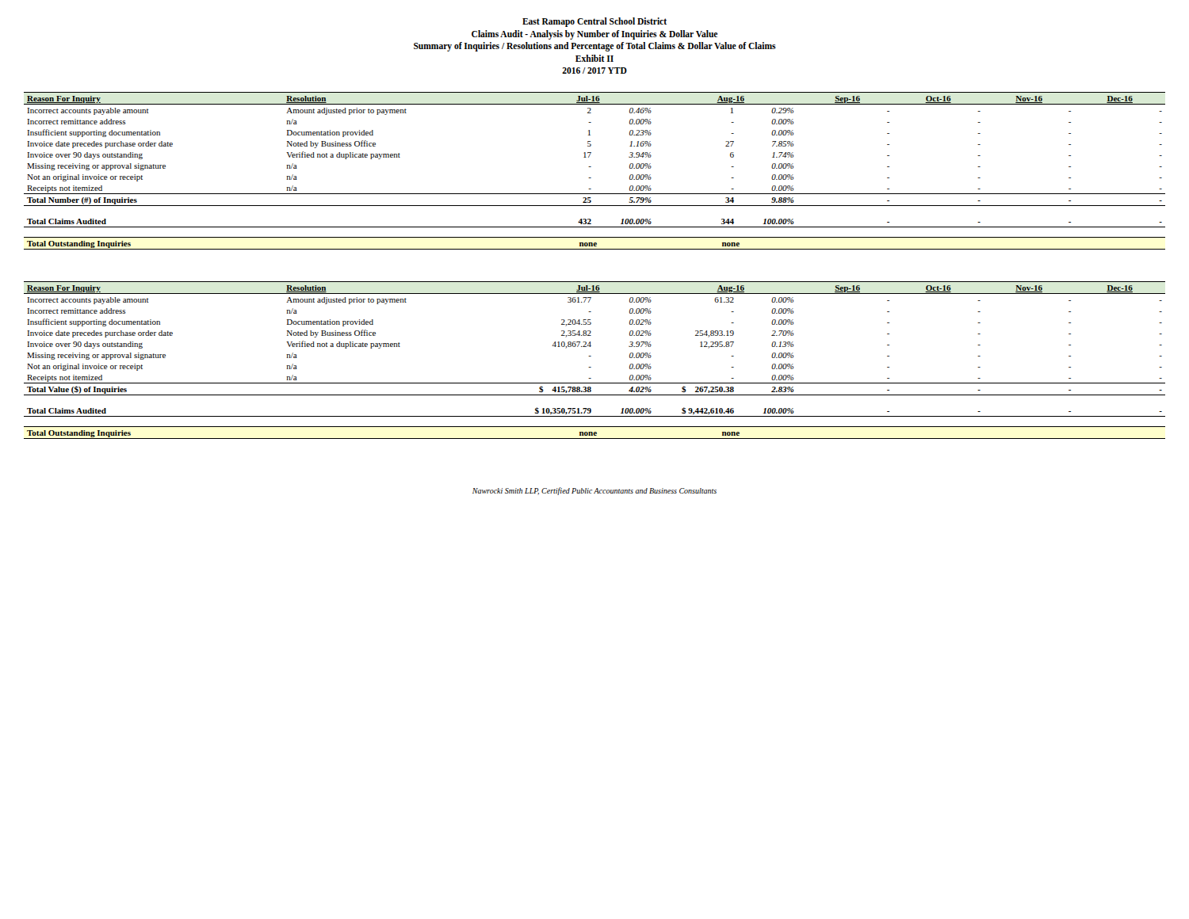East Ramapo Central School District
Claims Audit - Analysis by Number of Inquiries & Dollar Value
Summary of Inquiries / Resolutions and Percentage of Total Claims & Dollar Value of Claims
Exhibit II
2016 / 2017 YTD
| Reason For Inquiry | Resolution | Jul-16 | Aug-16 | Sep-16 | Oct-16 | Nov-16 | Dec-16 |
| --- | --- | --- | --- | --- | --- | --- | --- |
| Incorrect accounts payable amount | Amount adjusted prior to payment | 2 | 0.46% | 1 | 0.29% | - | - | - | - |
| Incorrect remittance address | n/a | - | 0.00% | - | 0.00% | - | - | - | - |
| Insufficient supporting documentation | Documentation provided | 1 | 0.23% | - | 0.00% | - | - | - | - |
| Invoice date precedes purchase order date | Noted by Business Office | 5 | 1.16% | 27 | 7.85% | - | - | - | - |
| Invoice over 90 days outstanding | Verified not a duplicate payment | 17 | 3.94% | 6 | 1.74% | - | - | - | - |
| Missing receiving or approval signature | n/a | - | 0.00% | - | 0.00% | - | - | - | - |
| Not an original invoice or receipt | n/a | - | 0.00% | - | 0.00% | - | - | - | - |
| Receipts not itemized | n/a | - | 0.00% | - | 0.00% | - | - | - | - |
| Total Number (#) of Inquiries | | 25 | 5.79% | 34 | 9.88% | - | - | - | - |
| Total Claims Audited | | 432 | 100.00% | 344 | 100.00% | - | - | - | - |
| Total Outstanding Inquiries | | none | none | | | | |
| Reason For Inquiry | Resolution | Jul-16 | Aug-16 | Sep-16 | Oct-16 | Nov-16 | Dec-16 |
| --- | --- | --- | --- | --- | --- | --- | --- |
| Incorrect accounts payable amount | Amount adjusted prior to payment | 361.77 | 0.00% | 61.32 | 0.00% | - | - | - | - |
| Incorrect remittance address | n/a | - | 0.00% | - | 0.00% | - | - | - | - |
| Insufficient supporting documentation | Documentation provided | 2,204.55 | 0.02% | - | 0.00% | - | - | - | - |
| Invoice date precedes purchase order date | Noted by Business Office | 2,354.82 | 0.02% | 254,893.19 | 2.70% | - | - | - | - |
| Invoice over 90 days outstanding | Verified not a duplicate payment | 410,867.24 | 3.97% | 12,295.87 | 0.13% | - | - | - | - |
| Missing receiving or approval signature | n/a | - | 0.00% | - | 0.00% | - | - | - | - |
| Not an original invoice or receipt | n/a | - | 0.00% | - | 0.00% | - | - | - | - |
| Receipts not itemized | n/a | - | 0.00% | - | 0.00% | - | - | - | - |
| Total Value ($) of Inquiries | | $ 415,788.38 | 4.02% | $ 267,250.38 | 2.83% | - | - | - | - |
| Total Claims Audited | | $ 10,350,751.79 | 100.00% | $ 9,442,610.46 | 100.00% | - | - | - | - |
| Total Outstanding Inquiries | | none | none | | | | |
Nawrocki Smith LLP, Certified Public Accountants and Business Consultants